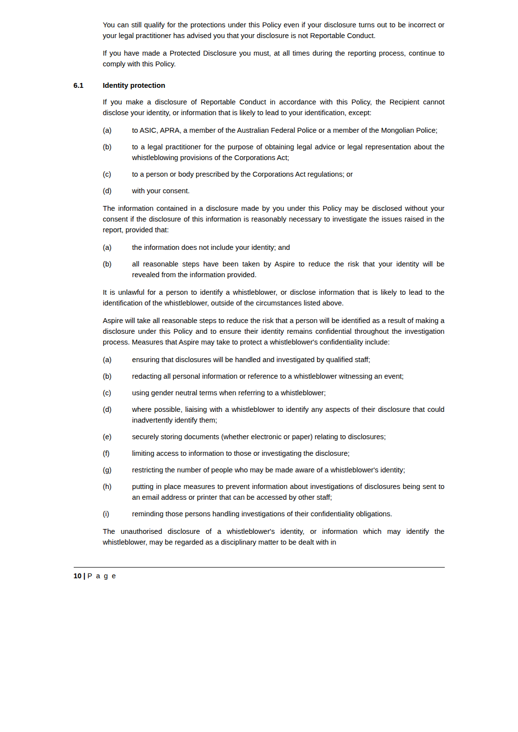You can still qualify for the protections under this Policy even if your disclosure turns out to be incorrect or your legal practitioner has advised you that your disclosure is not Reportable Conduct.
If you have made a Protected Disclosure you must, at all times during the reporting process, continue to comply with this Policy.
6.1 Identity protection
If you make a disclosure of Reportable Conduct in accordance with this Policy, the Recipient cannot disclose your identity, or information that is likely to lead to your identification, except:
to ASIC, APRA, a member of the Australian Federal Police or a member of the Mongolian Police;
to a legal practitioner for the purpose of obtaining legal advice or legal representation about the whistleblowing provisions of the Corporations Act;
to a person or body prescribed by the Corporations Act regulations; or
with your consent.
The information contained in a disclosure made by you under this Policy may be disclosed without your consent if the disclosure of this information is reasonably necessary to investigate the issues raised in the report, provided that:
the information does not include your identity; and
all reasonable steps have been taken by Aspire to reduce the risk that your identity will be revealed from the information provided.
It is unlawful for a person to identify a whistleblower, or disclose information that is likely to lead to the identification of the whistleblower, outside of the circumstances listed above.
Aspire will take all reasonable steps to reduce the risk that a person will be identified as a result of making a disclosure under this Policy and to ensure their identity remains confidential throughout the investigation process. Measures that Aspire may take to protect a whistleblower's confidentiality include:
ensuring that disclosures will be handled and investigated by qualified staff;
redacting all personal information or reference to a whistleblower witnessing an event;
using gender neutral terms when referring to a whistleblower;
where possible, liaising with a whistleblower to identify any aspects of their disclosure that could inadvertently identify them;
securely storing documents (whether electronic or paper) relating to disclosures;
limiting access to information to those or investigating the disclosure;
restricting the number of people who may be made aware of a whistleblower's identity;
putting in place measures to prevent information about investigations of disclosures being sent to an email address or printer that can be accessed by other staff;
reminding those persons handling investigations of their confidentiality obligations.
The unauthorised disclosure of a whistleblower's identity, or information which may identify the whistleblower, may be regarded as a disciplinary matter to be dealt with in
10 | P a g e